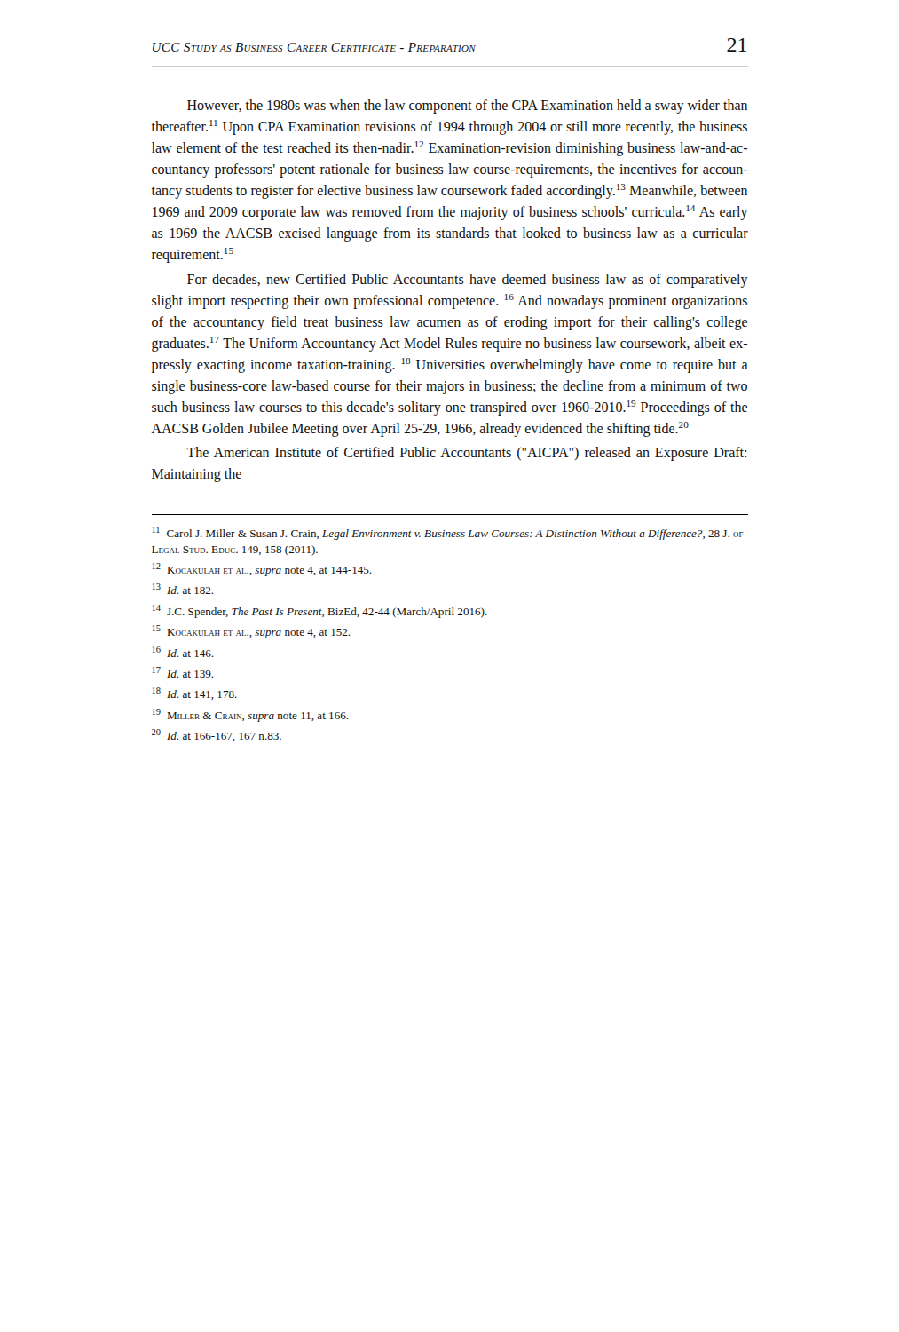UCC Study as Business Career Certificate - Preparation 21
However, the 1980s was when the law component of the CPA Examination held a sway wider than thereafter.11 Upon CPA Examination revisions of 1994 through 2004 or still more recently, the business law element of the test reached its then-nadir.12 Examination-revision diminishing business law-and-accountancy professors' potent rationale for business law course-requirements, the incentives for accountancy students to register for elective business law coursework faded accordingly.13 Meanwhile, between 1969 and 2009 corporate law was removed from the majority of business schools' curricula.14 As early as 1969 the AACSB excised language from its standards that looked to business law as a curricular requirement.15
For decades, new Certified Public Accountants have deemed business law as of comparatively slight import respecting their own professional competence. 16 And nowadays prominent organizations of the accountancy field treat business law acumen as of eroding import for their calling's college graduates.17 The Uniform Accountancy Act Model Rules require no business law coursework, albeit expressly exacting income taxation-training. 18 Universities overwhelmingly have come to require but a single business-core law-based course for their majors in business; the decline from a minimum of two such business law courses to this decade's solitary one transpired over 1960-2010.19 Proceedings of the AACSB Golden Jubilee Meeting over April 25-29, 1966, already evidenced the shifting tide.20
The American Institute of Certified Public Accountants ("AICPA") released an Exposure Draft: Maintaining the
11 Carol J. Miller & Susan J. Crain, Legal Environment v. Business Law Courses: A Distinction Without a Difference?, 28 J. of Legal Stud. Educ. 149, 158 (2011).
12 Kocakulah et al., supra note 4, at 144-145.
13 Id. at 182.
14 J.C. Spender, The Past Is Present, BizEd, 42-44 (March/April 2016).
15 Kocakulah et al., supra note 4, at 152.
16 Id. at 146.
17 Id. at 139.
18 Id. at 141, 178.
19 Miller & Crain, supra note 11, at 166.
20 Id. at 166-167, 167 n.83.